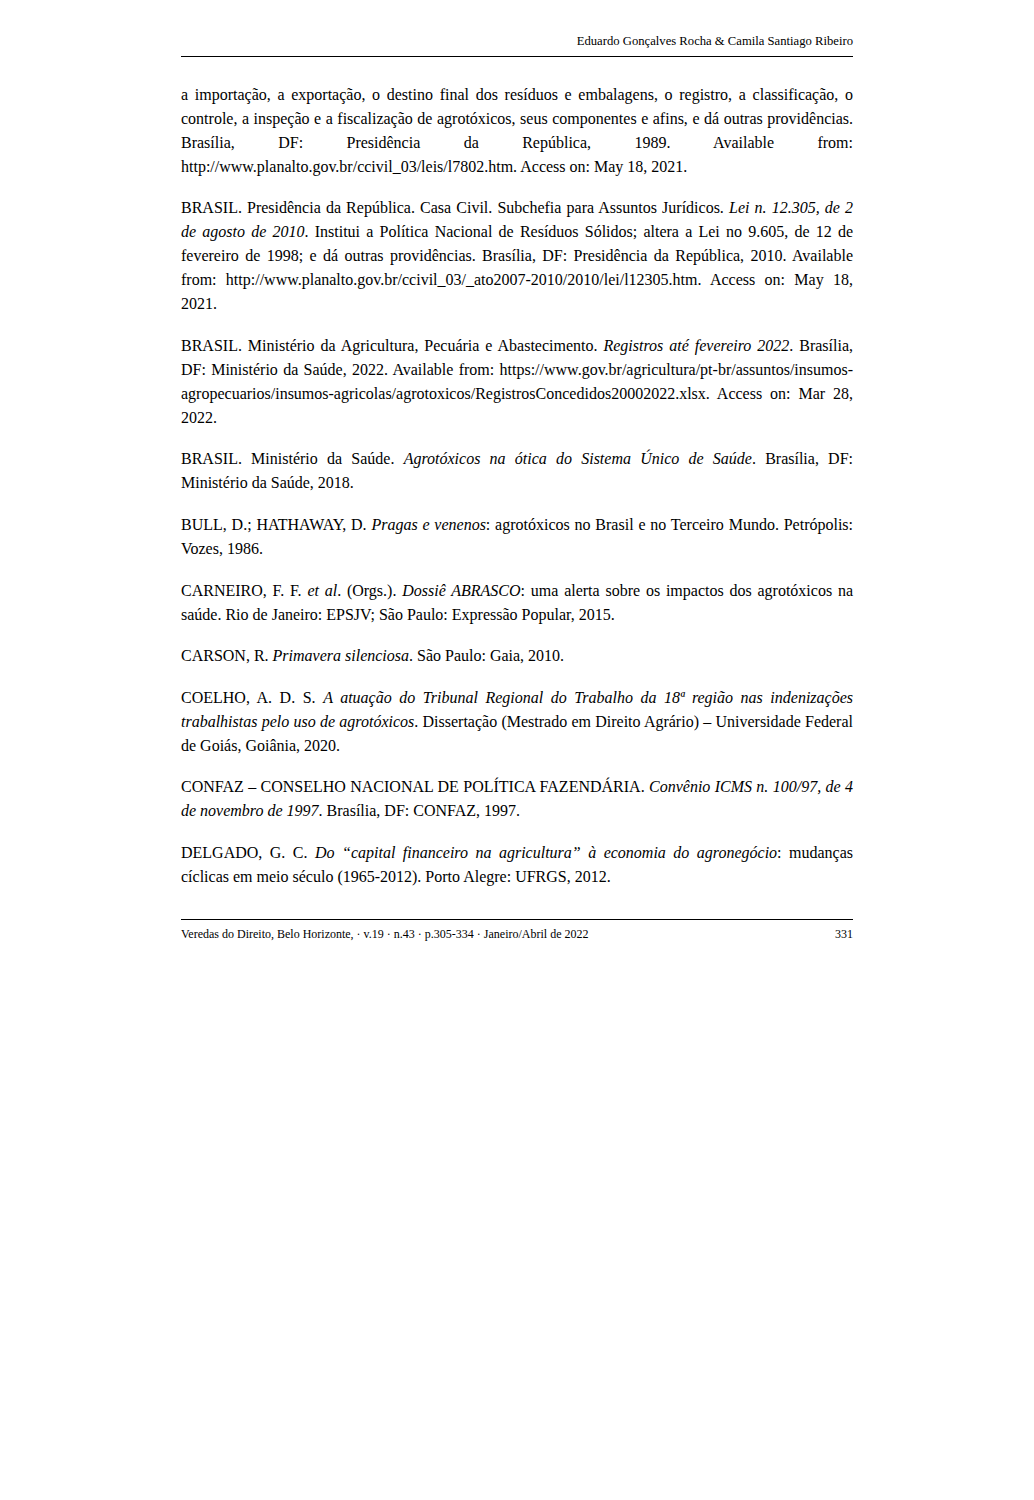Eduardo Gonçalves Rocha & Camila Santiago Ribeiro
a importação, a exportação, o destino final dos resíduos e embalagens, o registro, a classificação, o controle, a inspeção e a fiscalização de agrotóxicos, seus componentes e afins, e dá outras providências. Brasília, DF: Presidência da República, 1989. Available from: http://www.planalto.gov.br/ccivil_03/leis/l7802.htm. Access on: May 18, 2021.
BRASIL. Presidência da República. Casa Civil. Subchefia para Assuntos Jurídicos. Lei n. 12.305, de 2 de agosto de 2010. Institui a Política Nacional de Resíduos Sólidos; altera a Lei no 9.605, de 12 de fevereiro de 1998; e dá outras providências. Brasília, DF: Presidência da República, 2010. Available from: http://www.planalto.gov.br/ccivil_03/_ato2007-2010/2010/lei/l12305.htm. Access on: May 18, 2021.
BRASIL. Ministério da Agricultura, Pecuária e Abastecimento. Registros até fevereiro 2022. Brasília, DF: Ministério da Saúde, 2022. Available from: https://www.gov.br/agricultura/pt-br/assuntos/insumos-agropecuarios/insumos-agricolas/agrotoxicos/RegistrosConcedidos20002022.xlsx. Access on: Mar 28, 2022.
BRASIL. Ministério da Saúde. Agrotóxicos na ótica do Sistema Único de Saúde. Brasília, DF: Ministério da Saúde, 2018.
BULL, D.; HATHAWAY, D. Pragas e venenos: agrotóxicos no Brasil e no Terceiro Mundo. Petrópolis: Vozes, 1986.
CARNEIRO, F. F. et al. (Orgs.). Dossiê ABRASCO: uma alerta sobre os impactos dos agrotóxicos na saúde. Rio de Janeiro: EPSJV; São Paulo: Expressão Popular, 2015.
CARSON, R. Primavera silenciosa. São Paulo: Gaia, 2010.
COELHO, A. D. S. A atuação do Tribunal Regional do Trabalho da 18ª região nas indenizações trabalhistas pelo uso de agrotóxicos. Dissertação (Mestrado em Direito Agrário) – Universidade Federal de Goiás, Goiânia, 2020.
CONFAZ – CONSELHO NACIONAL DE POLÍTICA FAZENDÁRIA. Convênio ICMS n. 100/97, de 4 de novembro de 1997. Brasília, DF: CONFAZ, 1997.
DELGADO, G. C. Do “capital financeiro na agricultura” à economia do agronegócio: mudanças cíclicas em meio século (1965-2012). Porto Alegre: UFRGS, 2012.
Veredas do Direito, Belo Horizonte, · v.19 · n.43 · p.305-334 · Janeiro/Abril de 2022 331